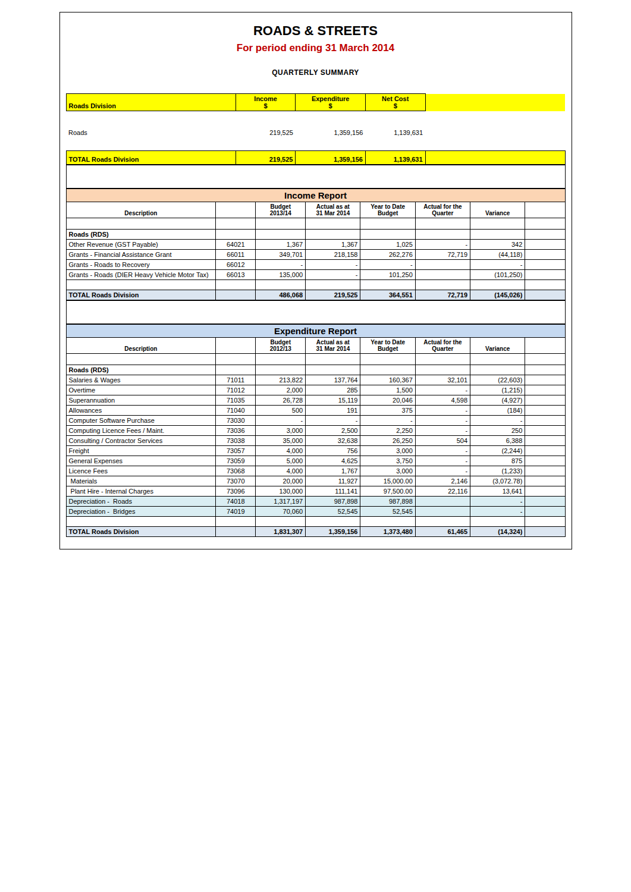ROADS & STREETS
For period ending 31 March 2014
QUARTERLY SUMMARY
| Roads Division | Income $ | Expenditure $ | Net Cost $ | |
| Roads | 219,525 | 1,359,156 | 1,139,631 | |
| TOTAL Roads Division | 219,525 | 1,359,156 | 1,139,631 | |
| Income Report |
| Description | | Budget 2013/14 | Actual as at 31 Mar 2014 | Year to Date Budget | Actual for the Quarter | Variance | |
| Roads (RDS) | | | | | | | |
| Other Revenue (GST Payable) | 64021 | 1,367 | 1,367 | 1,025 | - | 342 | |
| Grants - Financial Assistance Grant | 66011 | 349,701 | 218,158 | 262,276 | 72,719 | (44,118) | |
| Grants - Roads to Recovery | 66012 | - | - | - | | - | |
| Grants - Roads (DIER Heavy Vehicle Motor Tax) | 66013 | 135,000 | - | 101,250 | | (101,250) | |
| TOTAL Roads Division | | 486,068 | 219,525 | 364,551 | 72,719 | (145,026) | |
| Expenditure Report |
| Description | | Budget 2012/13 | Actual as at 31 Mar 2014 | Year to Date Budget | Actual for the Quarter | Variance | |
| Roads (RDS) | | | | | | | |
| Salaries & Wages | 71011 | 213,822 | 137,764 | 160,367 | 32,101 | (22,603) | |
| Overtime | 71012 | 2,000 | 285 | 1,500 | - | (1,215) | |
| Superannuation | 71035 | 26,728 | 15,119 | 20,046 | 4,598 | (4,927) | |
| Allowances | 71040 | 500 | 191 | 375 | - | (184) | |
| Computer Software Purchase | 73030 | - | - | - | - | - | |
| Computing Licence Fees / Maint. | 73036 | 3,000 | 2,500 | 2,250 | - | 250 | |
| Consulting / Contractor Services | 73038 | 35,000 | 32,638 | 26,250 | 504 | 6,388 | |
| Freight | 73057 | 4,000 | 756 | 3,000 | - | (2,244) | |
| General Expenses | 73059 | 5,000 | 4,625 | 3,750 | - | 875 | |
| Licence Fees | 73068 | 4,000 | 1,767 | 3,000 | - | (1,233) | |
| Materials | 73070 | 20,000 | 11,927 | 15,000.00 | 2,146 | (3,072.78) | |
| Plant Hire - Internal Charges | 73096 | 130,000 | 111,141 | 97,500.00 | 22,116 | 13,641 | |
| Depreciation - Roads | 74018 | 1,317,197 | 987,898 | 987,898 | | - | |
| Depreciation - Bridges | 74019 | 70,060 | 52,545 | 52,545 | | - | |
| TOTAL Roads Division | | 1,831,307 | 1,359,156 | 1,373,480 | 61,465 | (14,324) | |